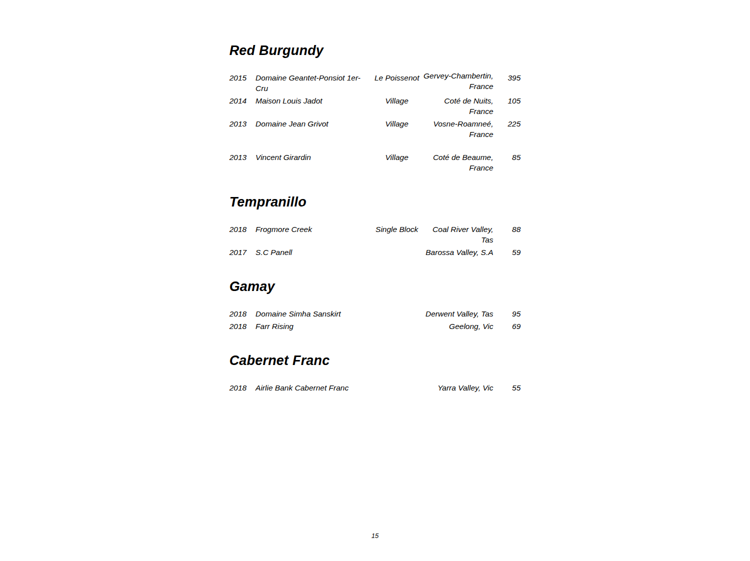Red Burgundy
| 2015 | Domaine Geantet-Ponsiot 1er-Cru | Le Poissenot | Gervey-Chambertin, France | 395 |
| 2014 | Maison Louis Jadot | Village | Coté de Nuits, France | 105 |
| 2013 | Domaine Jean Grivot | Village | Vosne-Roamneé, France | 225 |
| 2013 | Vincent Girardin | Village | Coté de Beaume, France | 85 |
Tempranillo
| 2018 | Frogmore Creek | Single Block | Coal River Valley, Tas | 88 |
| 2017 | S.C Panell | | Barossa Valley, S.A | 59 |
Gamay
| 2018 | Domaine Simha Sanskirt | | Derwent Valley, Tas | 95 |
| 2018 | Farr Rising | | Geelong, Vic | 69 |
Cabernet Franc
| 2018 | Airlie Bank Cabernet Franc | | Yarra Valley, Vic | 55 |
15